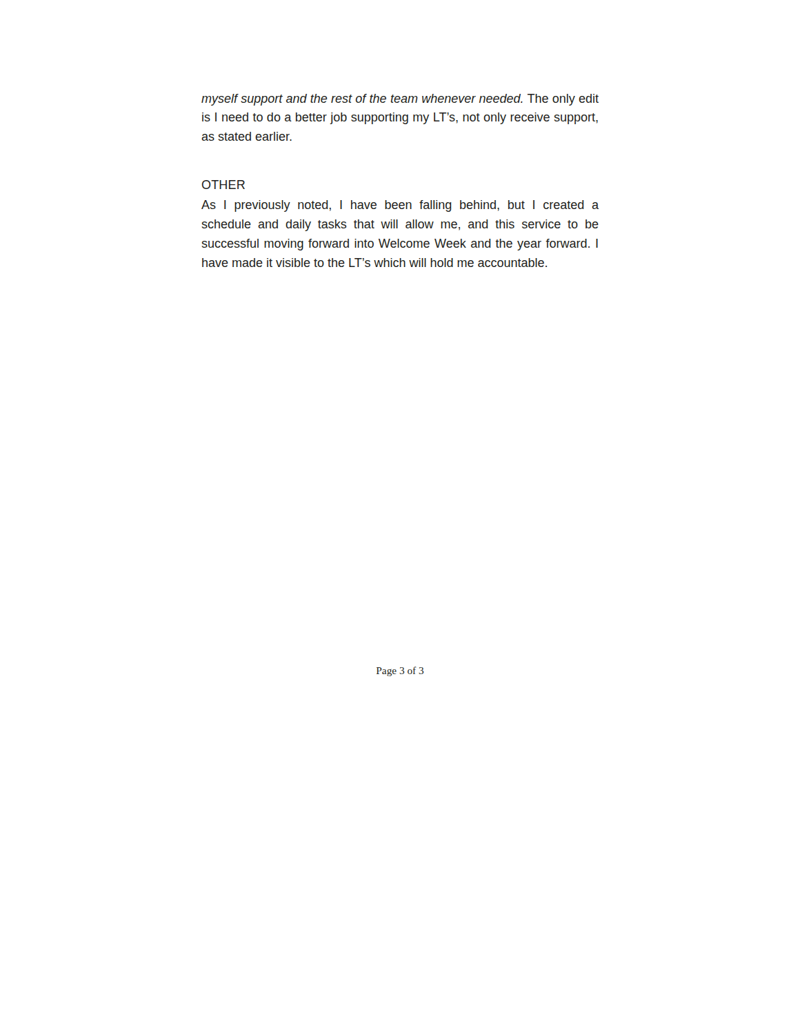myself support and the rest of the team whenever needed. The only edit is I need to do a better job supporting my LT’s, not only receive support, as stated earlier.
OTHER
As I previously noted, I have been falling behind, but I created a schedule and daily tasks that will allow me, and this service to be successful moving forward into Welcome Week and the year forward. I have made it visible to the LT’s which will hold me accountable.
Page 3 of 3